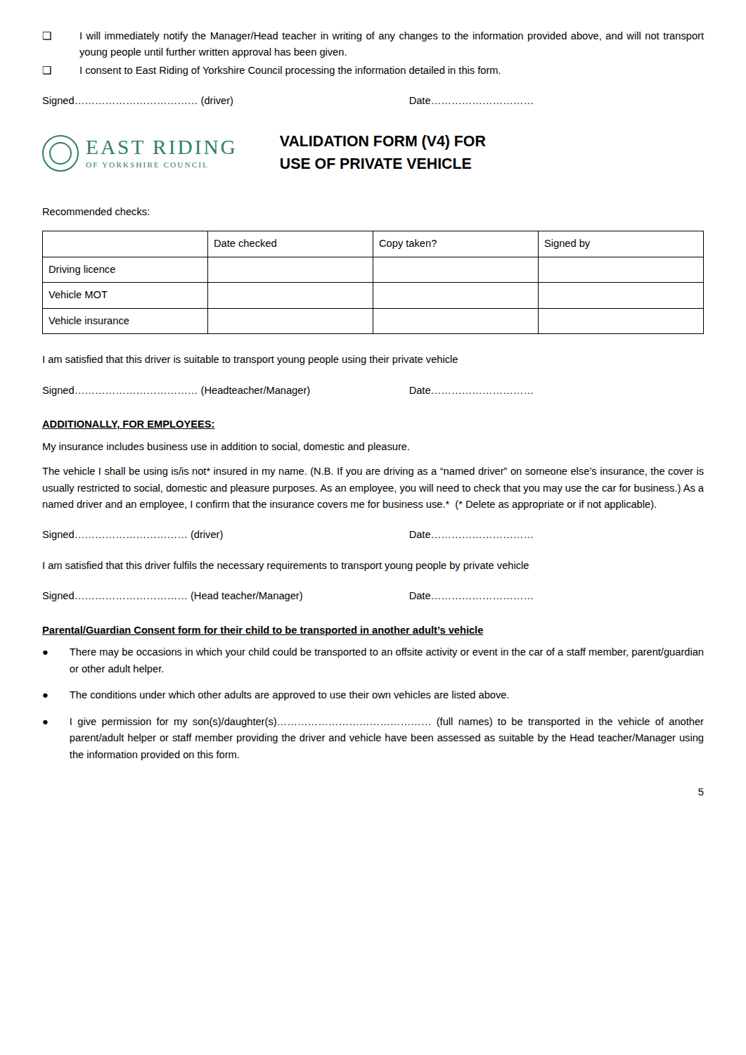❑ I will immediately notify the Manager/Head teacher in writing of any changes to the information provided above, and will not transport young people until further written approval has been given.
❑ I consent to East Riding of Yorkshire Council processing the information detailed in this form.
Signed……………………………… (driver) Date…………………………
EAST RIDING
OF YORKSHIRE COUNCIL
VALIDATION FORM (V4) FOR
USE OF PRIVATE VEHICLE
Recommended checks:
| | Date checked | Copy taken? | Signed by |
| --- | --- | --- | --- |
| Driving licence | | | |
| Vehicle MOT | | | |
| Vehicle insurance | | | |
I am satisfied that this driver is suitable to transport young people using their private vehicle
Signed……………………………… (Headteacher/Manager) Date…………………………
ADDITIONALLY, FOR EMPLOYEES:
My insurance includes business use in addition to social, domestic and pleasure.
The vehicle I shall be using is/is not* insured in my name. (N.B. If you are driving as a “named driver” on someone else’s insurance, the cover is usually restricted to social, domestic and pleasure purposes. As an employee, you will need to check that you may use the car for business.) As a named driver and an employee, I confirm that the insurance covers me for business use.* (* Delete as appropriate or if not applicable).
Signed…………………………… (driver) Date…………………………
I am satisfied that this driver fulfils the necessary requirements to transport young people by private vehicle
Signed…………………………… (Head teacher/Manager) Date…………………………
Parental/Guardian Consent form for their child to be transported in another adult’s vehicle
● There may be occasions in which your child could be transported to an offsite activity or event in the car of a staff member, parent/guardian or other adult helper.
● The conditions under which other adults are approved to use their own vehicles are listed above.
● I give permission for my son(s)/daughter(s)……………………………………… (full names) to be transported in the vehicle of another parent/adult helper or staff member providing the driver and vehicle have been assessed as suitable by the Head teacher/Manager using the information provided on this form.
5